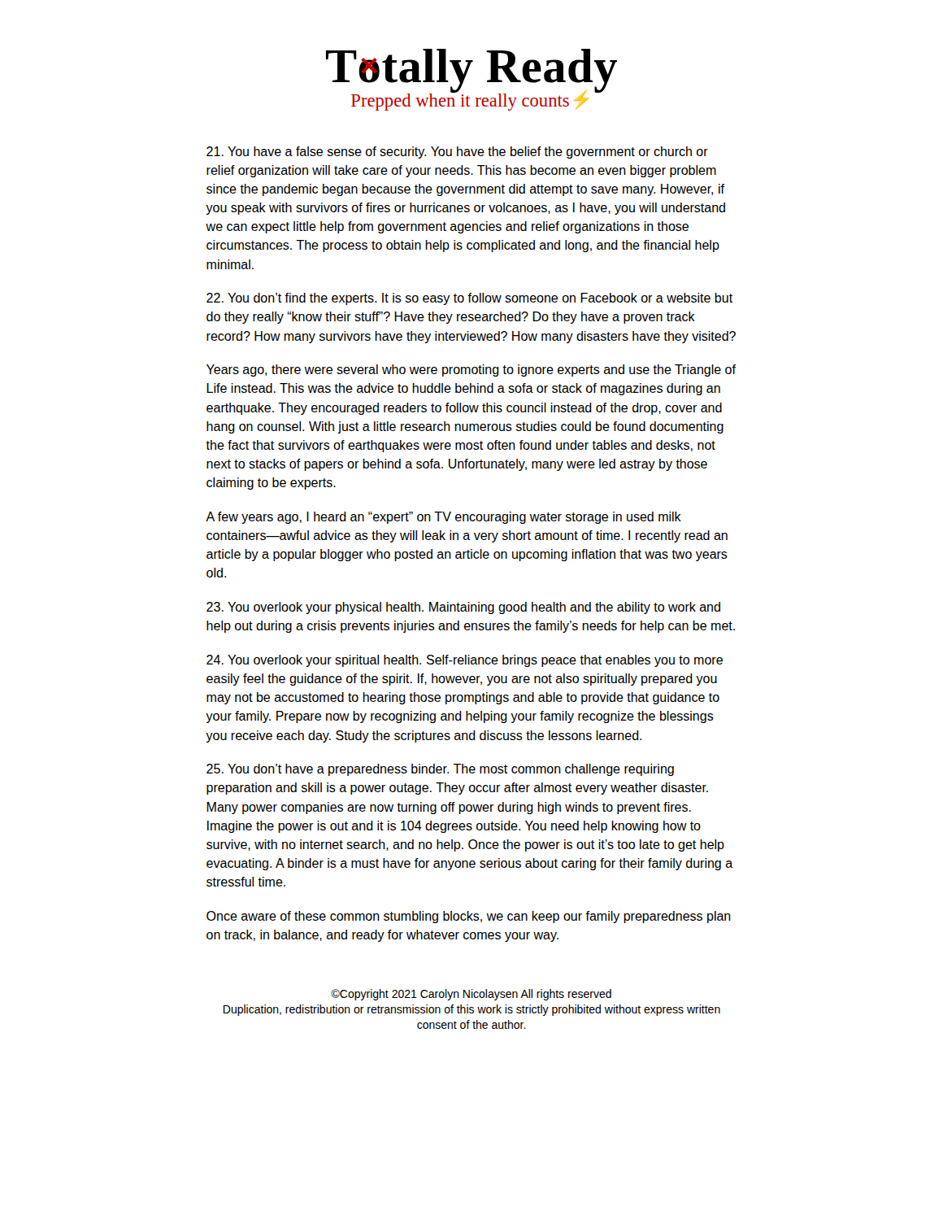Totally Ready
Prepped when it really counts⚡
21. You have a false sense of security. You have the belief the government or church or relief organization will take care of your needs. This has become an even bigger problem since the pandemic began because the government did attempt to save many. However, if you speak with survivors of fires or hurricanes or volcanoes, as I have, you will understand we can expect little help from government agencies and relief organizations in those circumstances. The process to obtain help is complicated and long, and the financial help minimal.
22. You don’t find the experts. It is so easy to follow someone on Facebook or a website but do they really “know their stuff”? Have they researched? Do they have a proven track record? How many survivors have they interviewed? How many disasters have they visited?
Years ago, there were several who were promoting to ignore experts and use the Triangle of Life instead. This was the advice to huddle behind a sofa or stack of magazines during an earthquake. They encouraged readers to follow this council instead of the drop, cover and hang on counsel. With just a little research numerous studies could be found documenting the fact that survivors of earthquakes were most often found under tables and desks, not next to stacks of papers or behind a sofa. Unfortunately, many were led astray by those claiming to be experts.
A few years ago, I heard an “expert” on TV encouraging water storage in used milk containers—awful advice as they will leak in a very short amount of time. I recently read an article by a popular blogger who posted an article on upcoming inflation that was two years old.
23. You overlook your physical health. Maintaining good health and the ability to work and help out during a crisis prevents injuries and ensures the family’s needs for help can be met.
24. You overlook your spiritual health. Self-reliance brings peace that enables you to more easily feel the guidance of the spirit. If, however, you are not also spiritually prepared you may not be accustomed to hearing those promptings and able to provide that guidance to your family. Prepare now by recognizing and helping your family recognize the blessings you receive each day. Study the scriptures and discuss the lessons learned.
25. You don’t have a preparedness binder. The most common challenge requiring preparation and skill is a power outage. They occur after almost every weather disaster. Many power companies are now turning off power during high winds to prevent fires. Imagine the power is out and it is 104 degrees outside. You need help knowing how to survive, with no internet search, and no help. Once the power is out it’s too late to get help evacuating. A binder is a must have for anyone serious about caring for their family during a stressful time.
Once aware of these common stumbling blocks, we can keep our family preparedness plan on track, in balance, and ready for whatever comes your way.
©Copyright 2021 Carolyn Nicolaysen All rights reserved
Duplication, redistribution or retransmission of this work is strictly prohibited without express written consent of the author.